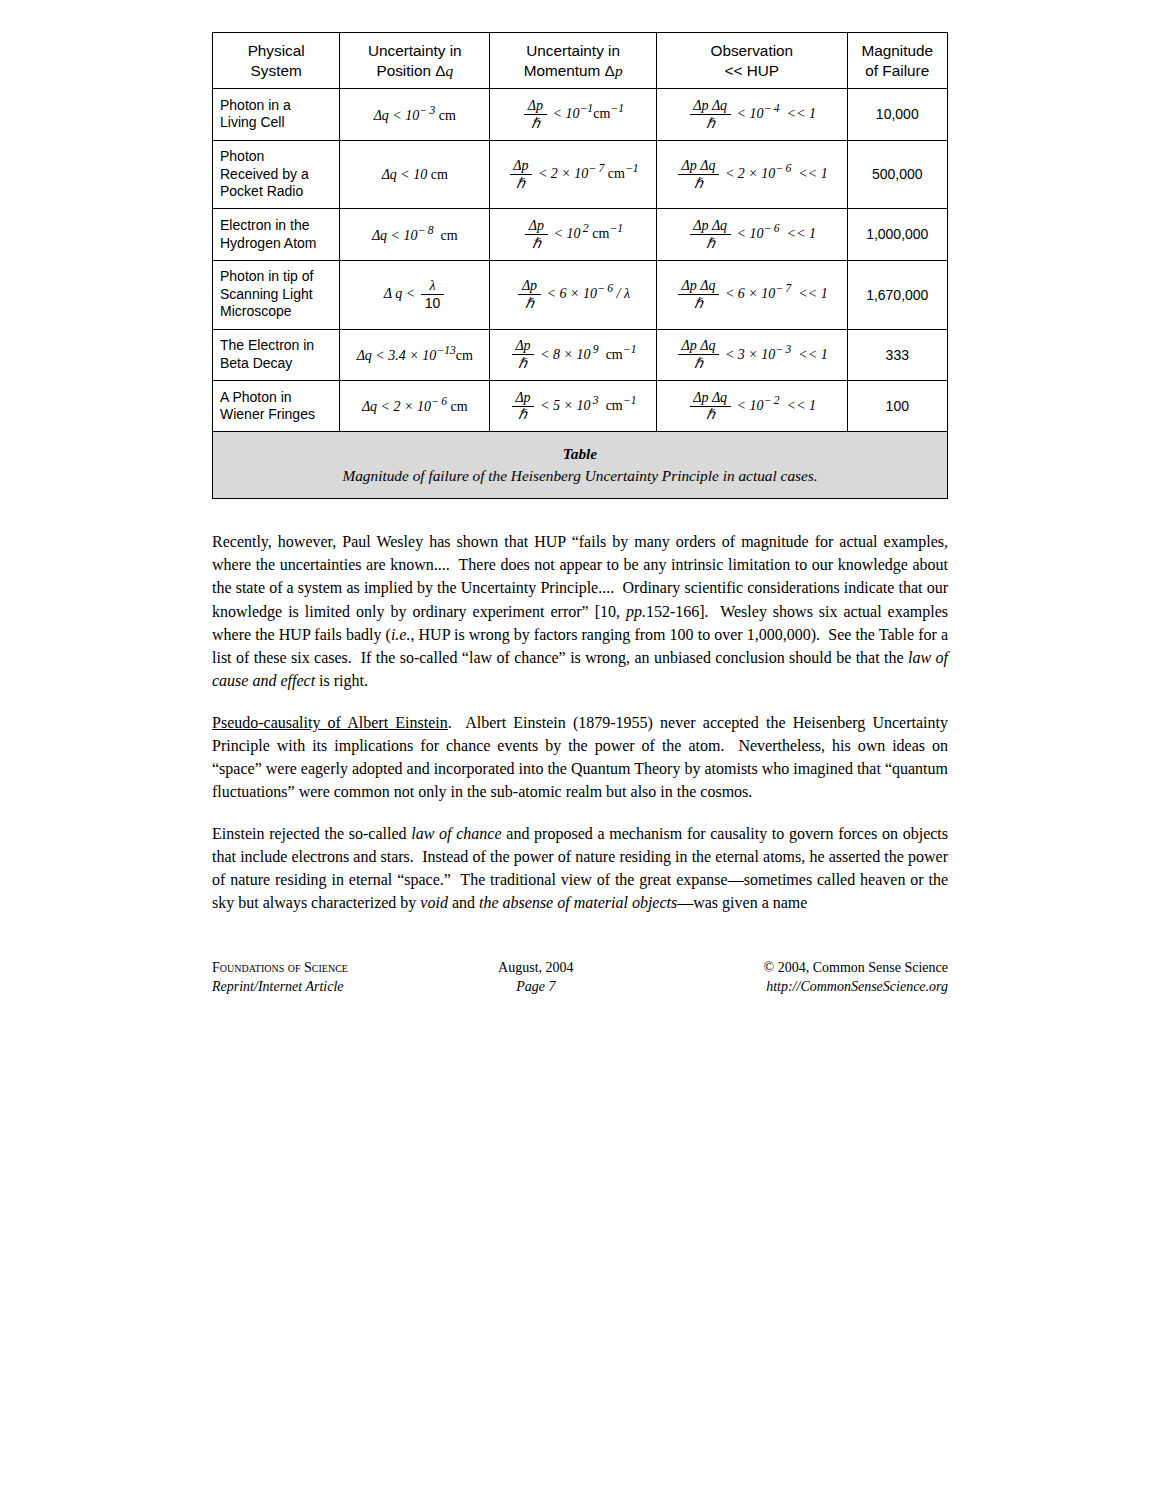| Physical System | Uncertainty in Position Δ q | Uncertainty in Momentum Δ p | Observation << HUP | Magnitude of Failure |
| --- | --- | --- | --- | --- |
| Photon in a Living Cell | Δq < 10 − 3 cm | Δp ℏ < 10 −1 cm −1 | Δp Δq ℏ < 10 − 4 << 1 | 10,000 |
| Photon Received by a Pocket Radio | Δq < 10 cm | Δp ℏ < 2 × 10 − 7 cm −1 | Δp Δq ℏ < 2 × 10 − 6 << 1 | 500,000 |
| Electron in the Hydrogen Atom | Δq < 10 − 8 cm | Δp ℏ < 10 2 cm −1 | Δp Δq ℏ < 10 − 6 << 1 | 1,000,000 |
| Photon in tip of Scanning Light Microscope | Δ q < λ 10 | Δp ℏ < 6 × 10 − 6 / λ | Δp Δq ℏ < 6 × 10 − 7 << 1 | 1,670,000 |
| The Electron in Beta Decay | Δq < 3.4 × 10 −13 cm | Δp ℏ < 8 × 10 9 cm −1 | Δp Δq ℏ < 3 × 10 − 3 << 1 | 333 |
| A Photon in Wiener Fringes | Δq < 2 × 10 − 6 cm | Δp ℏ < 5 × 10 3 cm −1 | Δp Δq ℏ < 10 − 2 << 1 | 100 |
| Table Magnitude of failure of the Heisenberg Uncertainty Principle in actual cases. |
Recently, however, Paul Wesley has shown that HUP “fails by many orders of magnitude for actual examples, where the uncertainties are known.... There does not appear to be any intrinsic limitation to our knowledge about the state of a system as implied by the Uncertainty Principle.... Ordinary scientific considerations indicate that our knowledge is limited only by ordinary experiment error” [10, pp. 152-166]. Wesley shows six actual examples where the HUP fails badly (i.e., HUP is wrong by factors ranging from 100 to over 1,000,000). See the Table for a list of these six cases. If the so-called “law of chance” is wrong, an unbiased conclusion should be that the law of cause and effect is right.
Pseudo-causality of Albert Einstein. Albert Einstein (1879-1955) never accepted the Heisenberg Uncertainty Principle with its implications for chance events by the power of the atom. Nevertheless, his own ideas on “space” were eagerly adopted and incorporated into the Quantum Theory by atomists who imagined that “quantum fluctuations” were common not only in the sub-atomic realm but also in the cosmos.
Einstein rejected the so-called law of chance and proposed a mechanism for causality to govern forces on objects that include electrons and stars. Instead of the power of nature residing in the eternal atoms, he asserted the power of nature residing in eternal “space.” The traditional view of the great expanse—sometimes called heaven or the sky but always characterized by void and the absense of material objects—was given a name
| Foundations of Science | August, 2004 | © 2004, Common Sense Science |
| Reprint/Internet Article | Page 7 | http://CommonSenseScience.org |